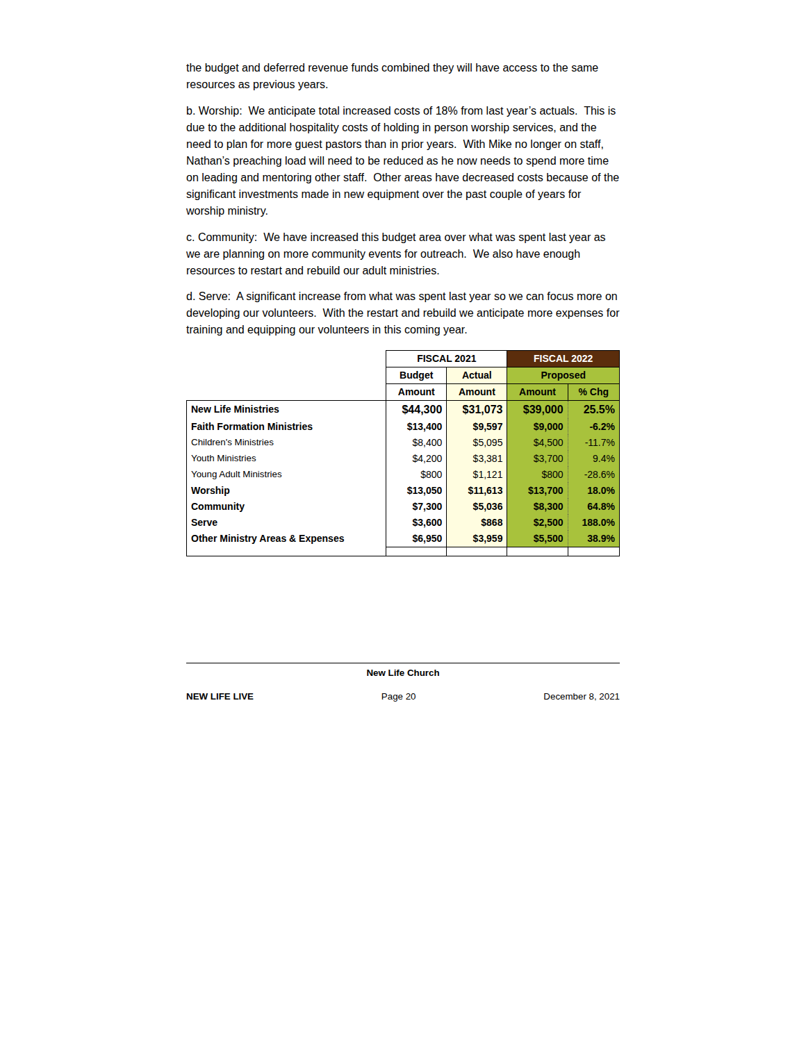the budget and deferred revenue funds combined they will have access to the same resources as previous years.
b. Worship: We anticipate total increased costs of 18% from last year’s actuals. This is due to the additional hospitality costs of holding in person worship services, and the need to plan for more guest pastors than in prior years. With Mike no longer on staff, Nathan’s preaching load will need to be reduced as he now needs to spend more time on leading and mentoring other staff. Other areas have decreased costs because of the significant investments made in new equipment over the past couple of years for worship ministry.
c. Community: We have increased this budget area over what was spent last year as we are planning on more community events for outreach. We also have enough resources to restart and rebuild our adult ministries.
d. Serve: A significant increase from what was spent last year so we can focus more on developing our volunteers. With the restart and rebuild we anticipate more expenses for training and equipping our volunteers in this coming year.
| | FISCAL 2021 | FISCAL 2022 |
| | Budget | Actual | Proposed |
| | Amount | Amount | Amount | % Chg |
| New Life Ministries | $44,300 | $31,073 | $39,000 | 25.5% |
| Faith Formation Ministries | $13,400 | $9,597 | $9,000 | -6.2% |
| Children's Ministries | $8,400 | $5,095 | $4,500 | -11.7% |
| Youth Ministries | $4,200 | $3,381 | $3,700 | 9.4% |
| Young Adult Ministries | $800 | $1,121 | $800 | -28.6% |
| Worship | $13,050 | $11,613 | $13,700 | 18.0% |
| Community | $7,300 | $5,036 | $8,300 | 64.8% |
| Serve | $3,600 | $868 | $2,500 | 188.0% |
| Other Ministry Areas & Expenses | $6,950 | $3,959 | $5,500 | 38.9% |
New Life Church
NEW LIFE LIVE Page 20 December 8, 2021